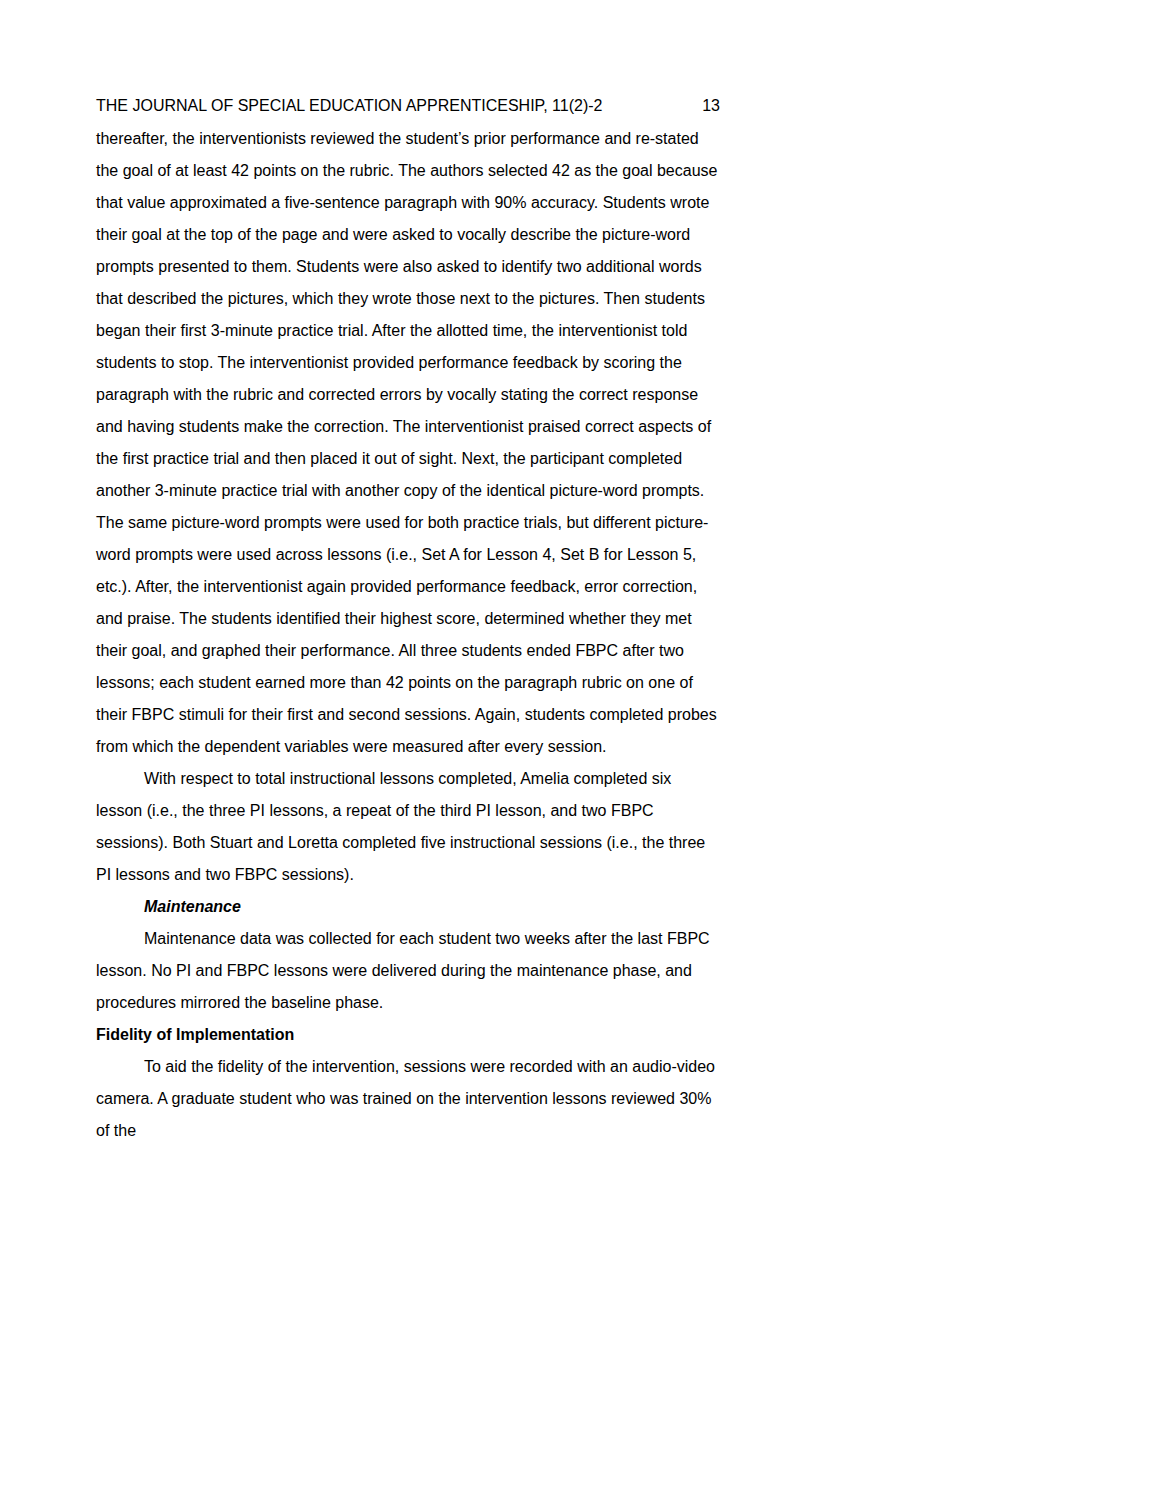The Journal of Special Education Apprenticeship, 11(2)-2
13
thereafter, the interventionists reviewed the student’s prior performance and re-stated the goal of at least 42 points on the rubric. The authors selected 42 as the goal because that value approximated a five-sentence paragraph with 90% accuracy. Students wrote their goal at the top of the page and were asked to vocally describe the picture-word prompts presented to them. Students were also asked to identify two additional words that described the pictures, which they wrote those next to the pictures. Then students began their first 3-minute practice trial. After the allotted time, the interventionist told students to stop. The interventionist provided performance feedback by scoring the paragraph with the rubric and corrected errors by vocally stating the correct response and having students make the correction. The interventionist praised correct aspects of the first practice trial and then placed it out of sight. Next, the participant completed another 3-minute practice trial with another copy of the identical picture-word prompts. The same picture-word prompts were used for both practice trials, but different picture-word prompts were used across lessons (i.e., Set A for Lesson 4, Set B for Lesson 5, etc.). After, the interventionist again provided performance feedback, error correction, and praise. The students identified their highest score, determined whether they met their goal, and graphed their performance. All three students ended FBPC after two lessons; each student earned more than 42 points on the paragraph rubric on one of their FBPC stimuli for their first and second sessions. Again, students completed probes from which the dependent variables were measured after every session.
With respect to total instructional lessons completed, Amelia completed six lesson (i.e., the three PI lessons, a repeat of the third PI lesson, and two FBPC sessions). Both Stuart and Loretta completed five instructional sessions (i.e., the three PI lessons and two FBPC sessions).
Maintenance
Maintenance data was collected for each student two weeks after the last FBPC lesson. No PI and FBPC lessons were delivered during the maintenance phase, and procedures mirrored the baseline phase.
Fidelity of Implementation
To aid the fidelity of the intervention, sessions were recorded with an audio-video camera. A graduate student who was trained on the intervention lessons reviewed 30% of the